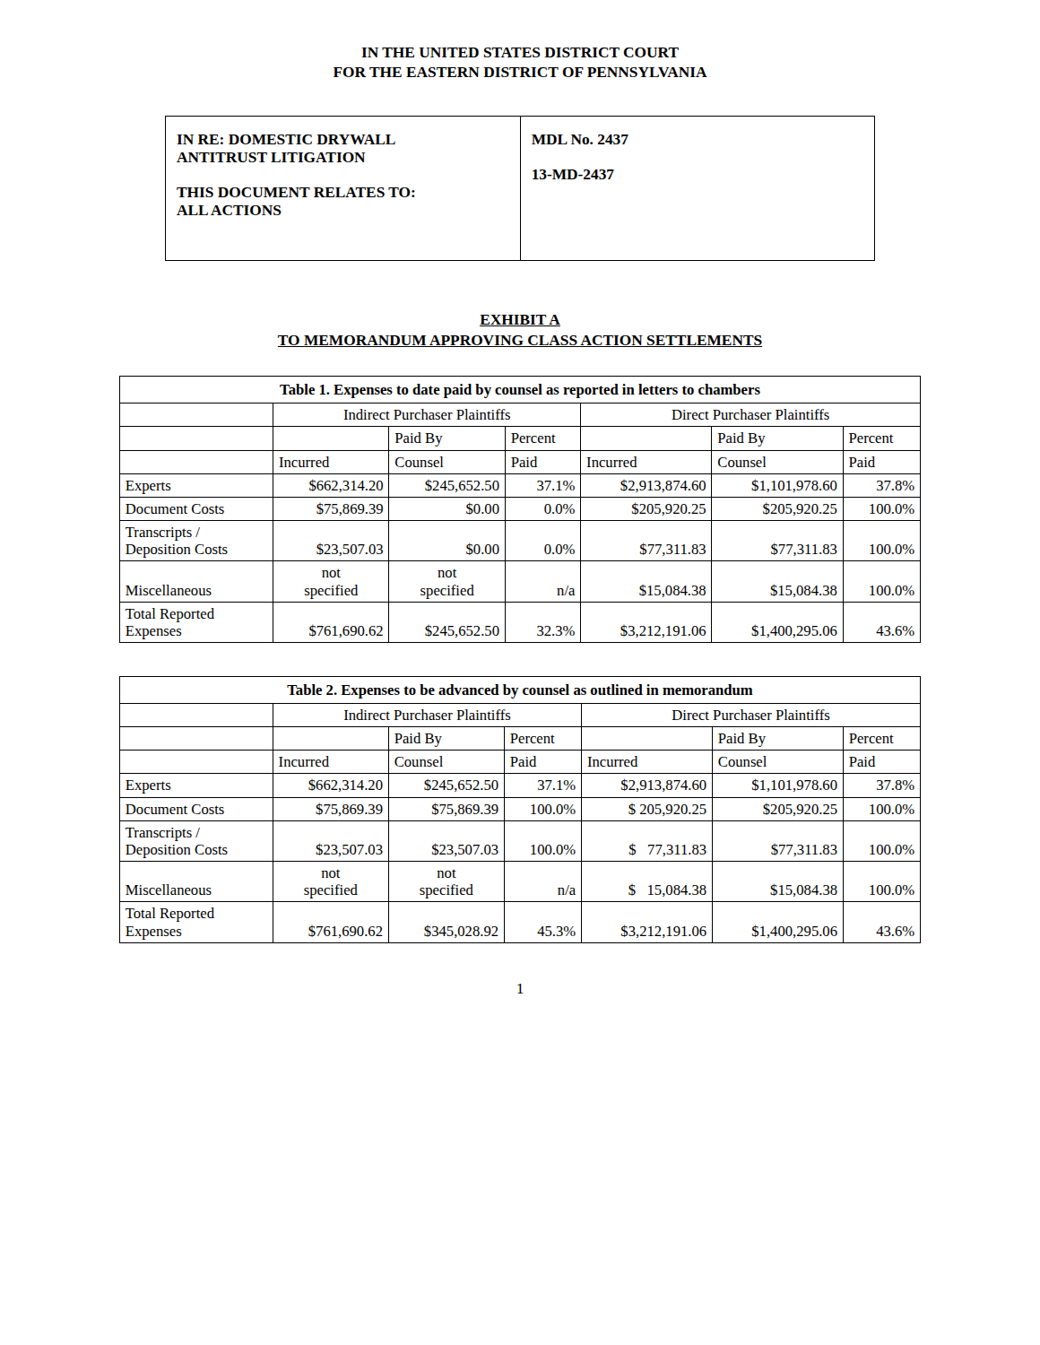IN THE UNITED STATES DISTRICT COURT
FOR THE EASTERN DISTRICT OF PENNSYLVANIA
| IN RE: DOMESTIC DRYWALL ANTITRUST LITIGATION THIS DOCUMENT RELATES TO: ALL ACTIONS | MDL No. 2437 13-MD-2437 |
EXHIBIT A
TO MEMORANDUM APPROVING CLASS ACTION SETTLEMENTS
| Table 1. Expenses to date paid by counsel as reported in letters to chambers |
| --- |
| | Indirect Purchaser Plaintiffs | Direct Purchaser Plaintiffs |
| | | Paid By | Percent | | Paid By | Percent |
| | Incurred | Counsel | Paid | Incurred | Counsel | Paid |
| Experts | $662,314.20 | $245,652.50 | 37.1% | $2,913,874.60 | $1,101,978.60 | 37.8% |
| Document Costs | $75,869.39 | $0.00 | 0.0% | $205,920.25 | $205,920.25 | 100.0% |
| Transcripts / Deposition Costs | $23,507.03 | $0.00 | 0.0% | $77,311.83 | $77,311.83 | 100.0% |
| Miscellaneous | not specified | not specified | n/a | $15,084.38 | $15,084.38 | 100.0% |
| Total Reported Expenses | $761,690.62 | $245,652.50 | 32.3% | $3,212,191.06 | $1,400,295.06 | 43.6% |
| Table 2. Expenses to be advanced by counsel as outlined in memorandum |
| --- |
| | Indirect Purchaser Plaintiffs | Direct Purchaser Plaintiffs |
| | | Paid By | Percent | | Paid By | Percent |
| | Incurred | Counsel | Paid | Incurred | Counsel | Paid |
| Experts | $662,314.20 | $245,652.50 | 37.1% | $2,913,874.60 | $1,101,978.60 | 37.8% |
| Document Costs | $75,869.39 | $75,869.39 | 100.0% | $ 205,920.25 | $205,920.25 | 100.0% |
| Transcripts / Deposition Costs | $23,507.03 | $23,507.03 | 100.0% | $ 77,311.83 | $77,311.83 | 100.0% |
| Miscellaneous | not specified | not specified | n/a | $ 15,084.38 | $15,084.38 | 100.0% |
| Total Reported Expenses | $761,690.62 | $345,028.92 | 45.3% | $3,212,191.06 | $1,400,295.06 | 43.6% |
1